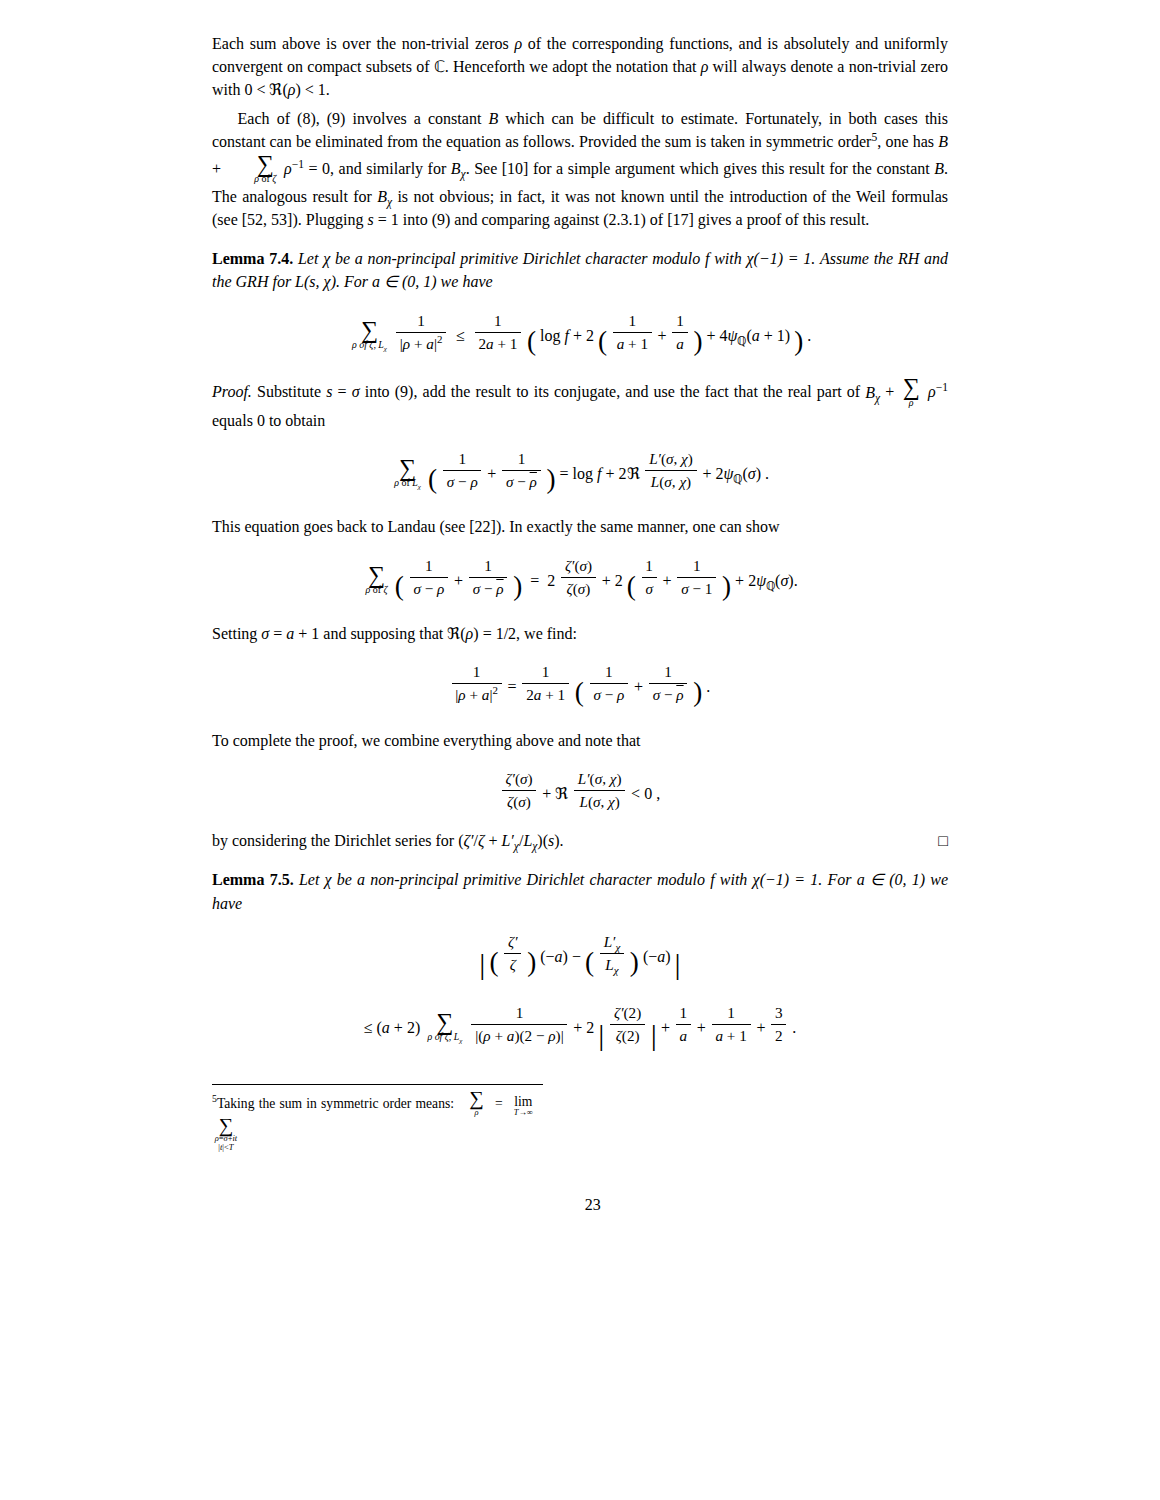Each sum above is over the non-trivial zeros ρ of the corresponding functions, and is absolutely and uniformly convergent on compact subsets of ℂ. Henceforth we adopt the notation that ρ will always denote a non-trivial zero with 0 < ℜ(ρ) < 1.
Each of (8), (9) involves a constant B which can be difficult to estimate. Fortunately, in both cases this constant can be eliminated from the equation as follows. Provided the sum is taken in symmetric order5, one has B + ∑ρ of ζ ρ−1 = 0, and similarly for Bχ. See [10] for a simple argument which gives this result for the constant B. The analogous result for Bχ is not obvious; in fact, it was not known until the introduction of the Weil formulas (see [52, 53]). Plugging s = 1 into (9) and comparing against (2.3.1) of [17] gives a proof of this result.
Lemma 7.4. Let χ be a non-principal primitive Dirichlet character modulo f with χ(−1) = 1. Assume the RH and the GRH for L(s, χ). For a ∈ (0, 1) we have
∑ρ of ζ, Lχ 1|ρ + a|2 ≤ 12a + 1 ( log f + 2 ( 1 a + 1 + 1 a ) + 4ψℚ(a + 1) ) .
Proof. Substitute s = σ into (9), add the result to its conjugate, and use the fact that the real part of Bχ + ∑ρ ρ−1 equals 0 to obtain
∑ρ of Lχ ( 1 σ − ρ + 1 σ − ρ ) = log f + 2ℜ L′(σ, χ) L(σ, χ) + 2ψℚ(σ) .
This equation goes back to Landau (see [22]). In exactly the same manner, one can show
∑ρ of ζ ( 1 σ − ρ + 1 σ − ρ ) = 2 ζ′(σ) ζ(σ) + 2 ( 1 σ + 1 σ − 1 ) + 2ψℚ(σ).
Setting σ = a + 1 and supposing that ℜ(ρ) = 1/2, we find:
1|ρ + a|2 = 12a + 1 ( 1 σ − ρ + 1 σ − ρ ) .
To complete the proof, we combine everything above and note that
ζ′(σ) ζ(σ) + ℜ L′(σ, χ) L(σ, χ) < 0 ,
by considering the Dirichlet series for (ζ′/ζ + L′χ/Lχ)(s). □
Lemma 7.5. Let χ be a non-principal primitive Dirichlet character modulo f with χ(−1) = 1. For a ∈ (0, 1) we have
| ( ζ′ζ ) (−a) − ( L′χ Lχ ) (−a) |
≤ (a + 2) ∑ρ of ζ, Lχ 1|(ρ + a)(2 − ρ)| + 2 | ζ′(2) ζ(2) | + 1 a + 1 a + 1 + 32 .
5Taking the sum in symmetric order means: ∑ρ = lim T→∞ ∑ρ=σ+it
|t|<T
23